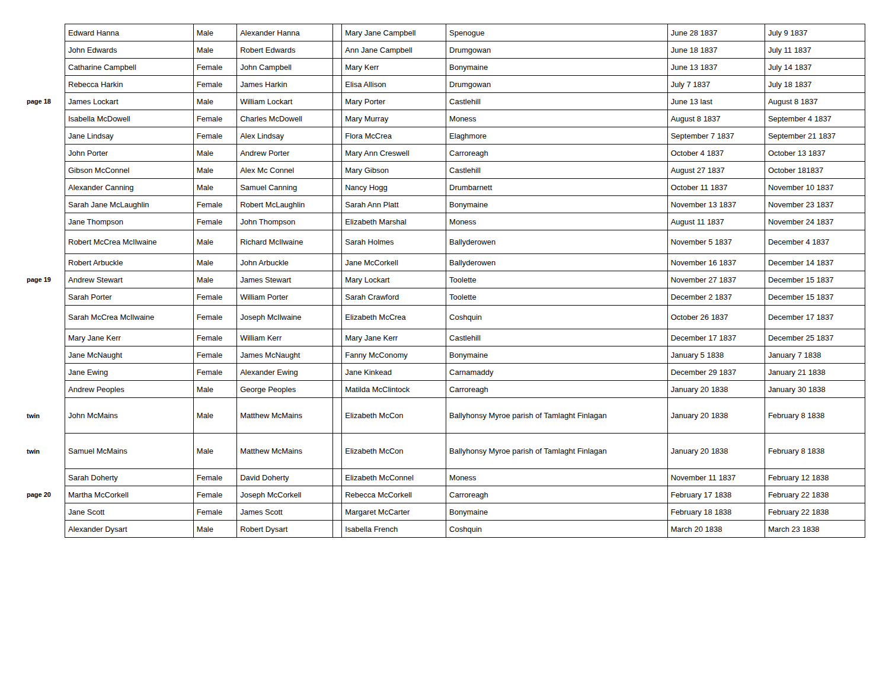| | Edward Hanna | Male | Alexander Hanna | | Mary Jane Campbell | Spenogue | June 28 1837 | July 9 1837 |
| | John Edwards | Male | Robert Edwards | | Ann Jane Campbell | Drumgowan | June 18 1837 | July 11 1837 |
| | Catharine Campbell | Female | John Campbell | | Mary Kerr | Bonymaine | June 13 1837 | July 14 1837 |
| | Rebecca Harkin | Female | James Harkin | | Elisa Allison | Drumgowan | July 7 1837 | July 18 1837 |
| page 18 | James Lockart | Male | William Lockart | | Mary Porter | Castlehill | June 13 last | August 8 1837 |
| | Isabella McDowell | Female | Charles McDowell | | Mary Murray | Moness | August 8 1837 | September 4 1837 |
| | Jane Lindsay | Female | Alex Lindsay | | Flora McCrea | Elaghmore | September 7 1837 | September 21 1837 |
| | John Porter | Male | Andrew Porter | | Mary Ann Creswell | Carroreagh | October 4 1837 | October 13 1837 |
| | Gibson McConnel | Male | Alex Mc Connel | | Mary Gibson | Castlehill | August 27 1837 | October 181837 |
| | Alexander Canning | Male | Samuel Canning | | Nancy Hogg | Drumbarnett | October 11 1837 | November 10 1837 |
| | Sarah Jane McLaughlin | Female | Robert McLaughlin | | Sarah Ann Platt | Bonymaine | November 13 1837 | November 23 1837 |
| | Jane Thompson | Female | John Thompson | | Elizabeth Marshal | Moness | August 11 1837 | November 24 1837 |
| | Robert McCrea McIlwaine | Male | Richard McIlwaine | | Sarah Holmes | Ballyderowen | November 5 1837 | December 4 1837 |
| | Robert Arbuckle | Male | John Arbuckle | | Jane McCorkell | Ballyderowen | November 16 1837 | December 14 1837 |
| page 19 | Andrew Stewart | Male | James Stewart | | Mary Lockart | Toolette | November 27 1837 | December 15 1837 |
| | Sarah Porter | Female | William Porter | | Sarah Crawford | Toolette | December 2 1837 | December 15 1837 |
| | Sarah McCrea McIlwaine | Female | Joseph McIlwaine | | Elizabeth McCrea | Coshquin | October 26 1837 | December 17 1837 |
| | Mary Jane Kerr | Female | William Kerr | | Mary Jane Kerr | Castlehill | December 17 1837 | December 25 1837 |
| | Jane McNaught | Female | James McNaught | | Fanny McConomy | Bonymaine | January 5 1838 | January 7 1838 |
| | Jane Ewing | Female | Alexander Ewing | | Jane Kinkead | Carnamaddy | December 29 1837 | January 21 1838 |
| | Andrew Peoples | Male | George Peoples | | Matilda McClintock | Carroreagh | January 20 1838 | January 30 1838 |
| twin | John McMains | Male | Matthew McMains | | Elizabeth McCon | Ballyhonsy Myroe parish of Tamlaght Finlagan | January 20 1838 | February 8 1838 |
| twin | Samuel McMains | Male | Matthew McMains | | Elizabeth McCon | Ballyhonsy Myroe parish of Tamlaght Finlagan | January 20 1838 | February 8 1838 |
| | Sarah Doherty | Female | David Doherty | | Elizabeth McConnel | Moness | November 11 1837 | February 12 1838 |
| page 20 | Martha McCorkell | Female | Joseph McCorkell | | Rebecca McCorkell | Carroreagh | February 17 1838 | February 22 1838 |
| | Jane Scott | Female | James Scott | | Margaret McCarter | Bonymaine | February 18 1838 | February 22 1838 |
| | Alexander Dysart | Male | Robert Dysart | | Isabella French | Coshquin | March 20 1838 | March 23 1838 |